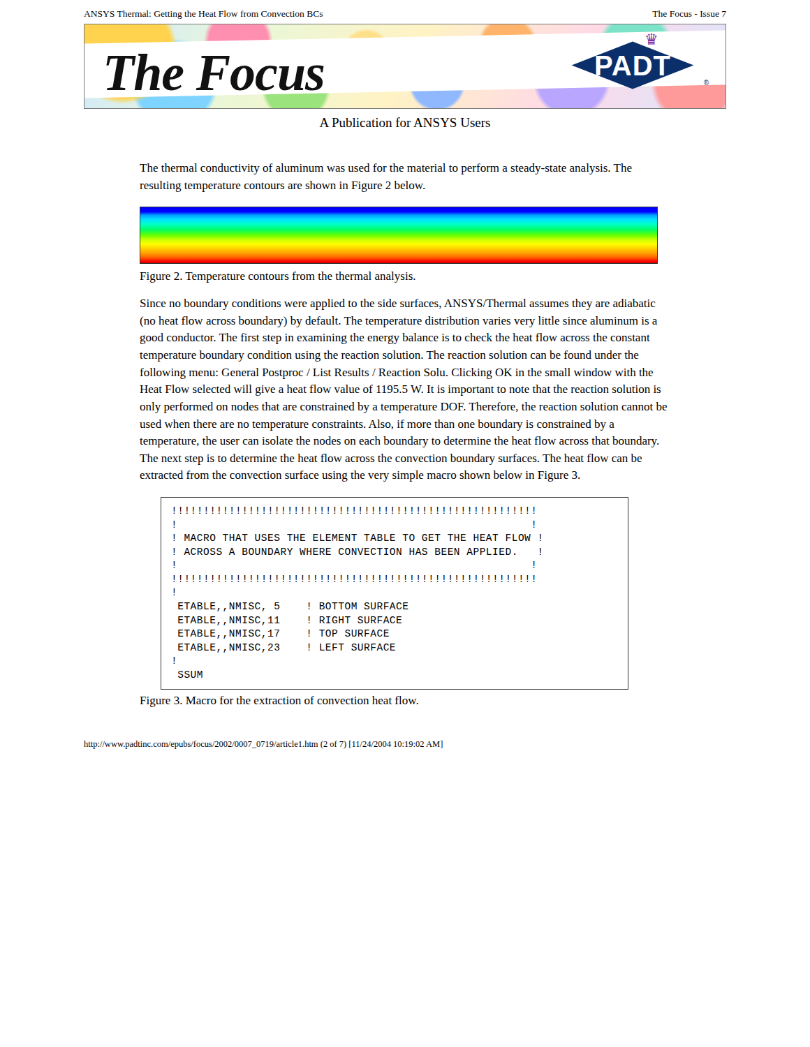ANSYS Thermal: Getting the Heat Flow from Convection BCs
The Focus - Issue 7
The Focus
♛
PADT
®
A Publication for ANSYS Users
The thermal conductivity of aluminum was used for the material to perform a steady-state analysis. The resulting temperature contours are shown in Figure 2 below.
Figure 2. Temperature contours from the thermal analysis.
Since no boundary conditions were applied to the side surfaces, ANSYS/Thermal assumes they are adiabatic (no heat flow across boundary) by default. The temperature distribution varies very little since aluminum is a good conductor. The first step in examining the energy balance is to check the heat flow across the constant temperature boundary condition using the reaction solution. The reaction solution can be found under the following menu: General Postproc / List Results / Reaction Solu. Clicking OK in the small window with the Heat Flow selected will give a heat flow value of 1195.5 W. It is important to note that the reaction solution is only performed on nodes that are constrained by a temperature DOF. Therefore, the reaction solution cannot be used when there are no temperature constraints. Also, if more than one boundary is constrained by a temperature, the user can isolate the nodes on each boundary to determine the heat flow across that boundary. The next step is to determine the heat flow across the convection boundary surfaces. The heat flow can be extracted from the convection surface using the very simple macro shown below in Figure 3.
!!!!!!!!!!!!!!!!!!!!!!!!!!!!!!!!!!!!!!!!!!!!!!!!!!!!!!!!!
!                                                       !
! MACRO THAT USES THE ELEMENT TABLE TO GET THE HEAT FLOW !
! ACROSS A BOUNDARY WHERE CONVECTION HAS BEEN APPLIED.   !
!                                                       !
!!!!!!!!!!!!!!!!!!!!!!!!!!!!!!!!!!!!!!!!!!!!!!!!!!!!!!!!!
!
 ETABLE,,NMISC, 5    ! BOTTOM SURFACE
 ETABLE,,NMISC,11    ! RIGHT SURFACE
 ETABLE,,NMISC,17    ! TOP SURFACE
 ETABLE,,NMISC,23    ! LEFT SURFACE
!
 SSUM
Figure 3. Macro for the extraction of convection heat flow.
http://www.padtinc.com/epubs/focus/2002/0007_0719/article1.htm (2 of 7) [11/24/2004 10:19:02 AM]